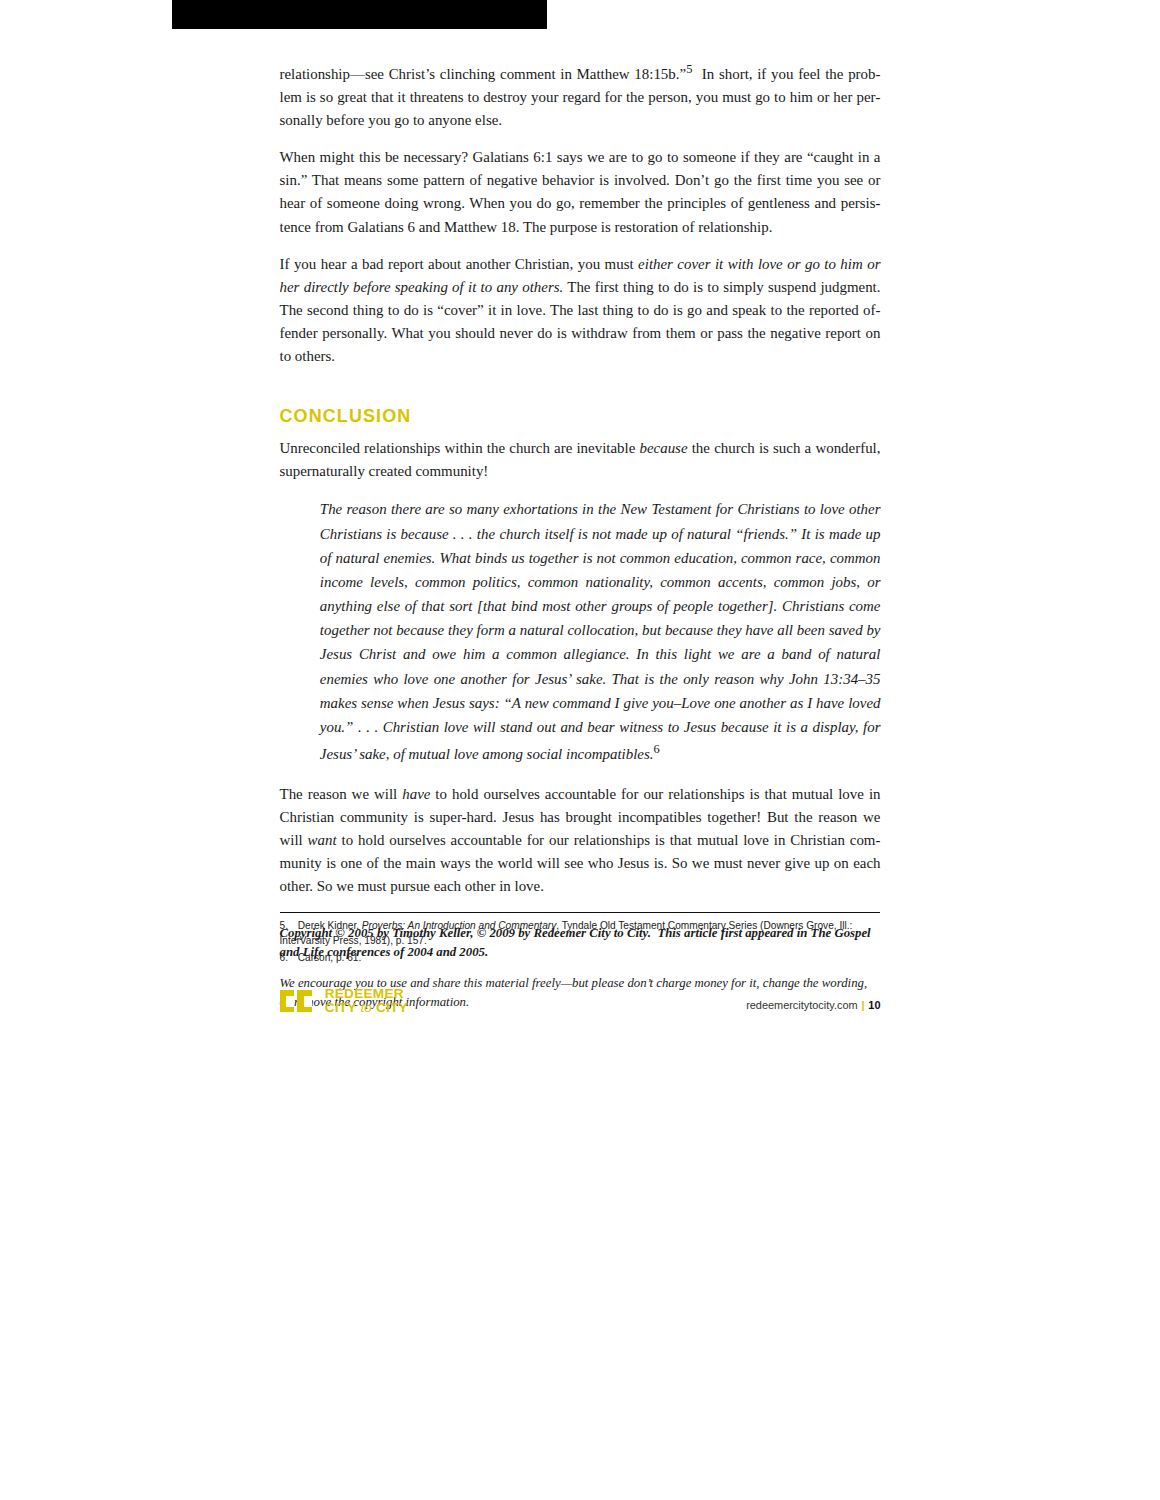relationship—see Christ’s clinching comment in Matthew 18:15b.”5 In short, if you feel the problem is so great that it threatens to destroy your regard for the person, you must go to him or her personally before you go to anyone else.
When might this be necessary? Galatians 6:1 says we are to go to someone if they are “caught in a sin.” That means some pattern of negative behavior is involved. Don’t go the first time you see or hear of someone doing wrong. When you do go, remember the principles of gentleness and persistence from Galatians 6 and Matthew 18. The purpose is restoration of relationship.
If you hear a bad report about another Christian, you must either cover it with love or go to him or her directly before speaking of it to any others. The first thing to do is to simply suspend judgment. The second thing to do is “cover” it in love. The last thing to do is go and speak to the reported offender personally. What you should never do is withdraw from them or pass the negative report on to others.
Conclusion
Unreconciled relationships within the church are inevitable because the church is such a wonderful, supernaturally created community!
The reason there are so many exhortations in the New Testament for Christians to love other Christians is because . . . the church itself is not made up of natural “friends.” It is made up of natural enemies. What binds us together is not common education, common race, common income levels, common politics, common nationality, common accents, common jobs, or anything else of that sort [that bind most other groups of people together]. Christians come together not because they form a natural collocation, but because they have all been saved by Jesus Christ and owe him a common allegiance. In this light we are a band of natural enemies who love one another for Jesus’ sake. That is the only reason why John 13:34–35 makes sense when Jesus says: “A new command I give you–Love one another as I have loved you.” . . . Christian love will stand out and bear witness to Jesus because it is a display, for Jesus’ sake, of mutual love among social incompatibles.6
The reason we will have to hold ourselves accountable for our relationships is that mutual love in Christian community is super-hard. Jesus has brought incompatibles together! But the reason we will want to hold ourselves accountable for our relationships is that mutual love in Christian community is one of the main ways the world will see who Jesus is. So we must never give up on each other. So we must pursue each other in love.
Copyright © 2005 by Timothy Keller, © 2009 by Redeemer City to City. This article first appeared in The Gospel and Life conferences of 2004 and 2005.
We encourage you to use and share this material freely—but please don’t charge money for it, change the wording, or remove the copyright information.
5. Derek Kidner, Proverbs: An Introduction and Commentary, Tyndale Old Testament Commentary Series (Downers Grove, Ill.: InterVarsity Press, 1981), p. 157.
6. Carson, p. 61.
REDEEMER
CITY to CITY
redeemercitytocity.com|10